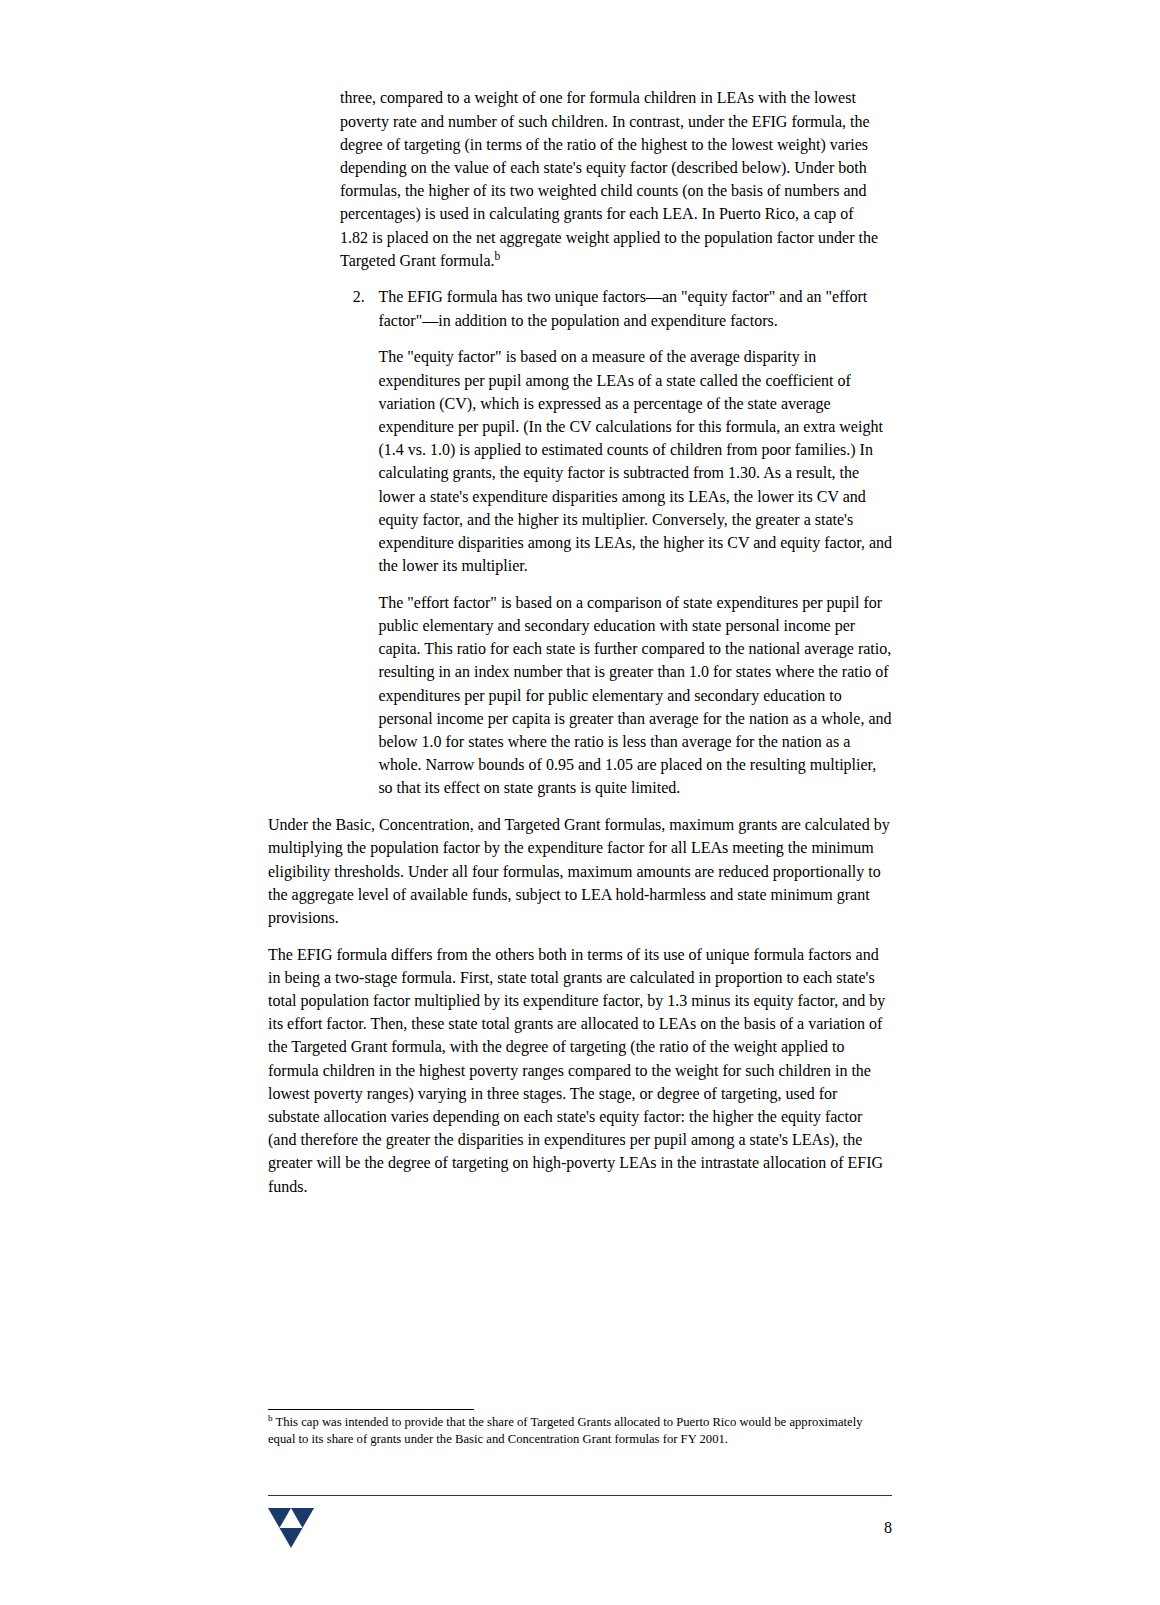three, compared to a weight of one for formula children in LEAs with the lowest poverty rate and number of such children. In contrast, under the EFIG formula, the degree of targeting (in terms of the ratio of the highest to the lowest weight) varies depending on the value of each state's equity factor (described below). Under both formulas, the higher of its two weighted child counts (on the basis of numbers and percentages) is used in calculating grants for each LEA. In Puerto Rico, a cap of 1.82 is placed on the net aggregate weight applied to the population factor under the Targeted Grant formula.b
The EFIG formula has two unique factors—an "equity factor" and an "effort factor"—in addition to the population and expenditure factors.
The "equity factor" is based on a measure of the average disparity in expenditures per pupil among the LEAs of a state called the coefficient of variation (CV), which is expressed as a percentage of the state average expenditure per pupil. (In the CV calculations for this formula, an extra weight (1.4 vs. 1.0) is applied to estimated counts of children from poor families.) In calculating grants, the equity factor is subtracted from 1.30. As a result, the lower a state's expenditure disparities among its LEAs, the lower its CV and equity factor, and the higher its multiplier. Conversely, the greater a state's expenditure disparities among its LEAs, the higher its CV and equity factor, and the lower its multiplier.
The "effort factor" is based on a comparison of state expenditures per pupil for public elementary and secondary education with state personal income per capita. This ratio for each state is further compared to the national average ratio, resulting in an index number that is greater than 1.0 for states where the ratio of expenditures per pupil for public elementary and secondary education to personal income per capita is greater than average for the nation as a whole, and below 1.0 for states where the ratio is less than average for the nation as a whole. Narrow bounds of 0.95 and 1.05 are placed on the resulting multiplier, so that its effect on state grants is quite limited.
Under the Basic, Concentration, and Targeted Grant formulas, maximum grants are calculated by multiplying the population factor by the expenditure factor for all LEAs meeting the minimum eligibility thresholds. Under all four formulas, maximum amounts are reduced proportionally to the aggregate level of available funds, subject to LEA hold-harmless and state minimum grant provisions.
The EFIG formula differs from the others both in terms of its use of unique formula factors and in being a two-stage formula. First, state total grants are calculated in proportion to each state's total population factor multiplied by its expenditure factor, by 1.3 minus its equity factor, and by its effort factor. Then, these state total grants are allocated to LEAs on the basis of a variation of the Targeted Grant formula, with the degree of targeting (the ratio of the weight applied to formula children in the highest poverty ranges compared to the weight for such children in the lowest poverty ranges) varying in three stages. The stage, or degree of targeting, used for substate allocation varies depending on each state's equity factor: the higher the equity factor (and therefore the greater the disparities in expenditures per pupil among a state's LEAs), the greater will be the degree of targeting on high-poverty LEAs in the intrastate allocation of EFIG funds.
b This cap was intended to provide that the share of Targeted Grants allocated to Puerto Rico would be approximately equal to its share of grants under the Basic and Concentration Grant formulas for FY 2001.
8